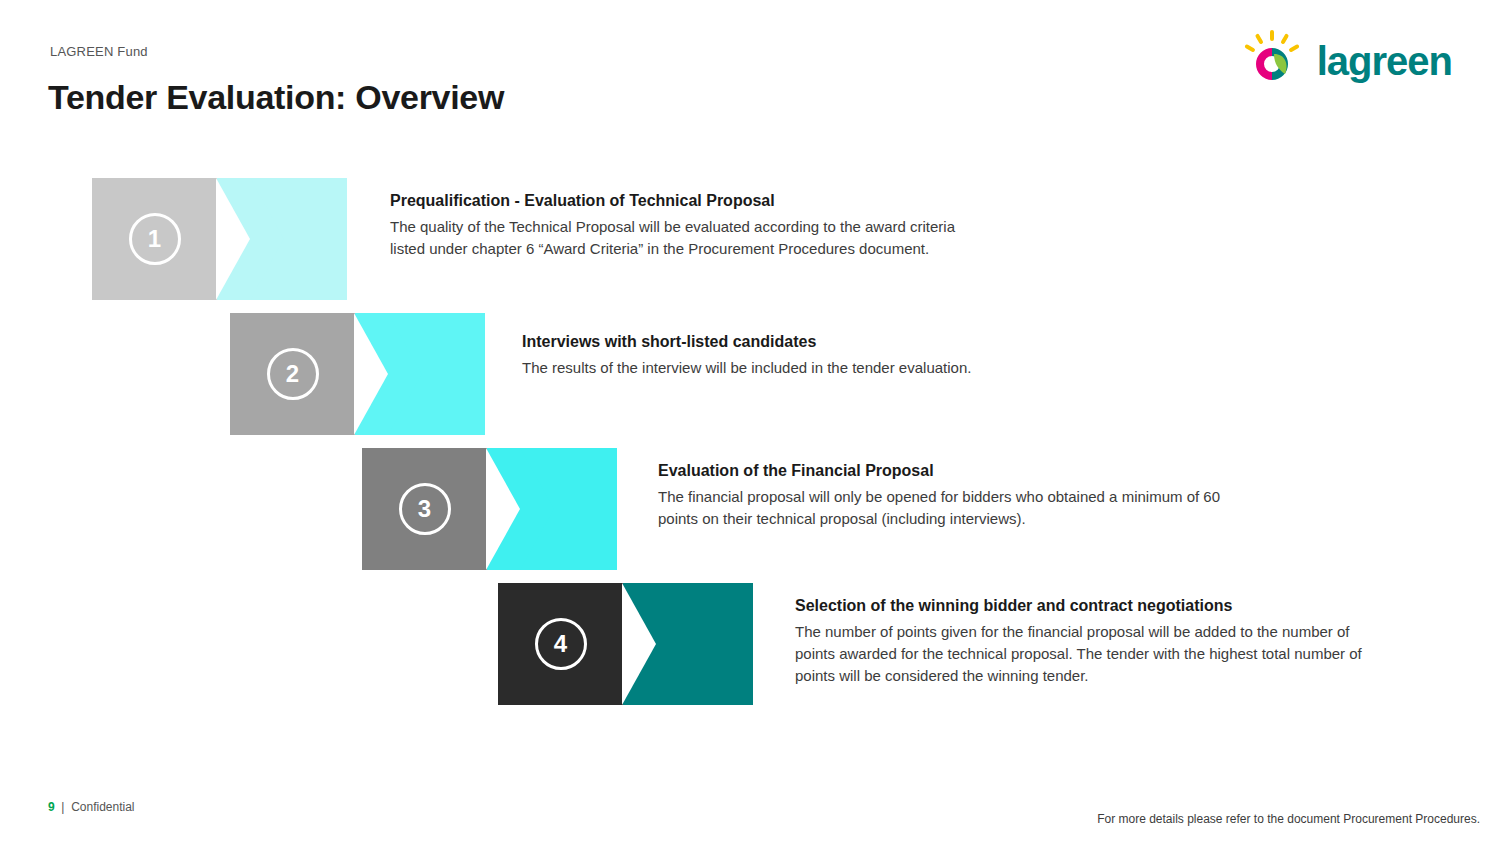LAGREEN Fund
Tender Evaluation: Overview
lagreen
1
Prequalification - Evaluation of Technical Proposal
The quality of the Technical Proposal will be evaluated according to the award criteria listed under chapter 6 “Award Criteria” in the Procurement Procedures document.
2
Interviews with short-listed candidates
The results of the interview will be included in the tender evaluation.
3
Evaluation of the Financial Proposal
The financial proposal will only be opened for bidders who obtained a minimum of 60 points on their technical proposal (including interviews).
4
Selection of the winning bidder and contract negotiations
The number of points given for the financial proposal will be added to the number of points awarded for the technical proposal. The tender with the highest total number of points will be considered the winning tender.
9 | Confidential
For more details please refer to the document Procurement Procedures.